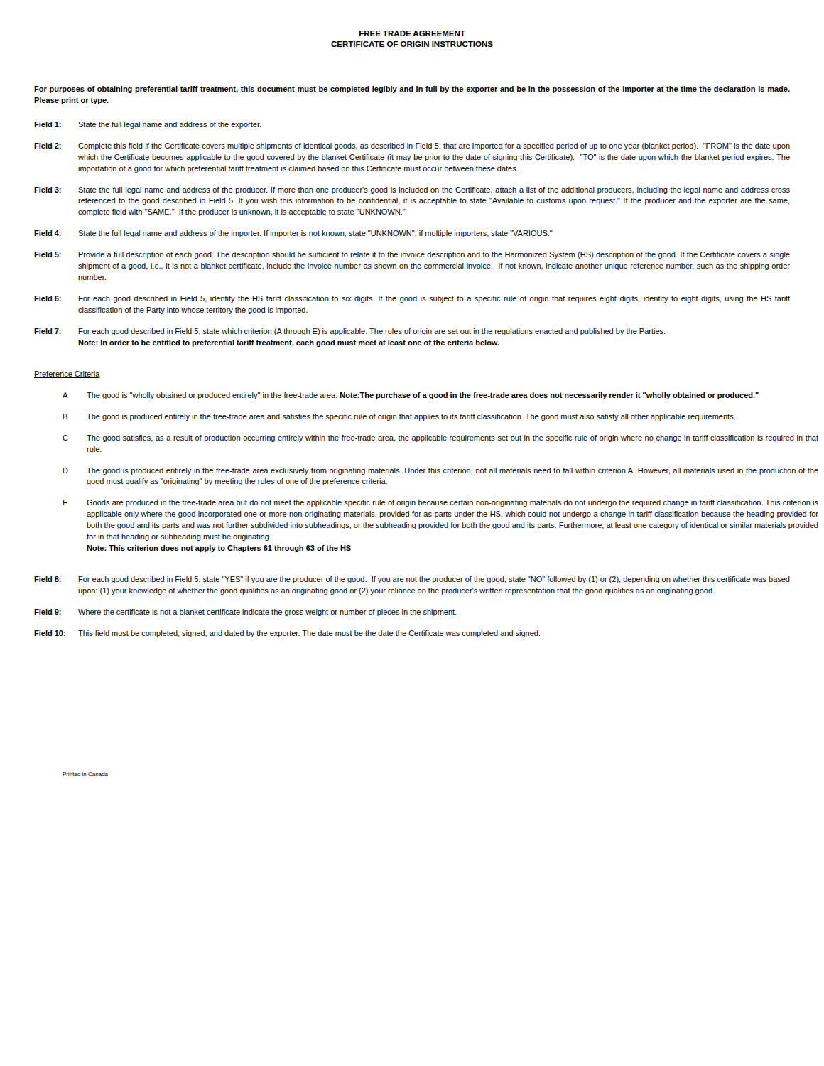FREE TRADE AGREEMENT
CERTIFICATE OF ORIGIN INSTRUCTIONS
For purposes of obtaining preferential tariff treatment, this document must be completed legibly and in full by the exporter and be in the possession of the importer at the time the declaration is made. Please print or type.
| Field 1: | State the full legal name and address of the exporter. |
| Field 2: | Complete this field if the Certificate covers multiple shipments of identical goods, as described in Field 5, that are imported for a specified period of up to one year (blanket period). "FROM" is the date upon which the Certificate becomes applicable to the good covered by the blanket Certificate (it may be prior to the date of signing this Certificate). "TO" is the date upon which the blanket period expires. The importation of a good for which preferential tariff treatment is claimed based on this Certificate must occur between these dates. |
| Field 3: | State the full legal name and address of the producer. If more than one producer's good is included on the Certificate, attach a list of the additional producers, including the legal name and address cross referenced to the good described in Field 5. If you wish this information to be confidential, it is acceptable to state "Available to customs upon request." If the producer and the exporter are the same, complete field with "SAME." If the producer is unknown, it is acceptable to state "UNKNOWN." |
| Field 4: | State the full legal name and address of the importer. If importer is not known, state "UNKNOWN"; if multiple importers, state "VARIOUS." |
| Field 5: | Provide a full description of each good. The description should be sufficient to relate it to the invoice description and to the Harmonized System (HS) description of the good. If the Certificate covers a single shipment of a good, i.e., it is not a blanket certificate, include the invoice number as shown on the commercial invoice. If not known, indicate another unique reference number, such as the shipping order number. |
| Field 6: | For each good described in Field 5, identify the HS tariff classification to six digits. If the good is subject to a specific rule of origin that requires eight digits, identify to eight digits, using the HS tariff classification of the Party into whose territory the good is imported. |
| Field 7: | For each good described in Field 5, state which criterion (A through E) is applicable. The rules of origin are set out in the regulations enacted and published by the Parties. Note: In order to be entitled to preferential tariff treatment, each good must meet at least one of the criteria below. |
Preference Criteria
| A | The good is "wholly obtained or produced entirely" in the free-trade area. Note:The purchase of a good in the free-trade area does not necessarily render it "wholly obtained or produced." |
| B | The good is produced entirely in the free-trade area and satisfies the specific rule of origin that applies to its tariff classification. The good must also satisfy all other applicable requirements. |
| C | The good satisfies, as a result of production occurring entirely within the free-trade area, the applicable requirements set out in the specific rule of origin where no change in tariff classification is required in that rule. |
| D | The good is produced entirely in the free-trade area exclusively from originating materials. Under this criterion, not all materials need to fall within criterion A. However, all materials used in the production of the good must qualify as "originating" by meeting the rules of one of the preference criteria. |
| E | Goods are produced in the free-trade area but do not meet the applicable specific rule of origin because certain non-originating materials do not undergo the required change in tariff classification. This criterion is applicable only where the good incorporated one or more non-originating materials, provided for as parts under the HS, which could not undergo a change in tariff classification because the heading provided for both the good and its parts and was not further subdivided into subheadings, or the subheading provided for both the good and its parts. Furthermore, at least one category of identical or similar materials provided for in that heading or subheading must be originating. Note: This criterion does not apply to Chapters 61 through 63 of the HS |
| Field 8: | For each good described in Field 5, state "YES" if you are the producer of the good. If you are not the producer of the good, state "NO" followed by (1) or (2), depending on whether this certificate was based upon: (1) your knowledge of whether the good qualifies as an originating good or (2) your reliance on the producer's written representation that the good qualifies as an originating good. |
| Field 9: | Where the certificate is not a blanket certificate indicate the gross weight or number of pieces in the shipment. |
| Field 10: | This field must be completed, signed, and dated by the exporter. The date must be the date the Certificate was completed and signed. |
Printed in Canada